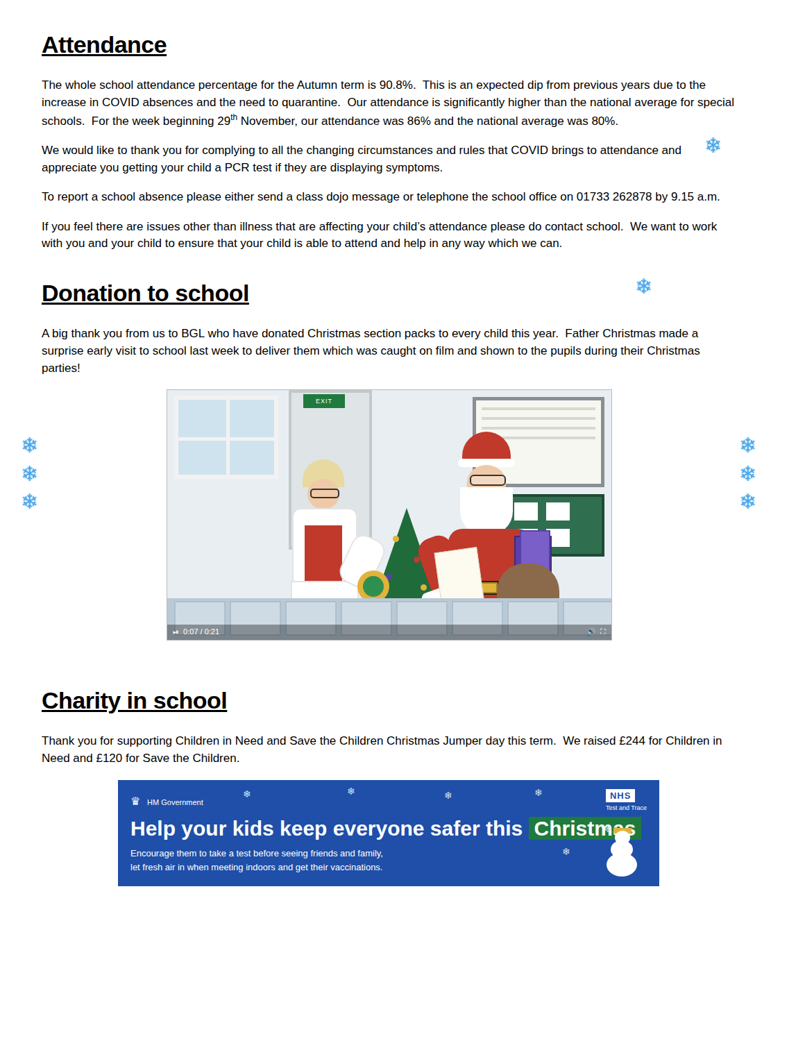Attendance
The whole school attendance percentage for the Autumn term is 90.8%. This is an expected dip from previous years due to the increase in COVID absences and the need to quarantine. Our attendance is significantly higher than the national average for special schools. For the week beginning 29th November, our attendance was 86% and the national average was 80%.
❄
We would like to thank you for complying to all the changing circumstances and rules that COVID brings to attendance and appreciate you getting your child a PCR test if they are displaying symptoms.
To report a school absence please either send a class dojo message or telephone the school office on 01733 262878 by 9.15 a.m.
If you feel there are issues other than illness that are affecting your child’s attendance please do contact school. We want to work with you and your child to ensure that your child is able to attend and help in any way which we can.
❄
Donation to school
A big thank you from us to BGL who have donated Christmas section packs to every child this year. Father Christmas made a surprise early visit to school last week to deliver them which was caught on film and shown to the pupils during their Christmas parties!
❄
❄
❄
❄
❄
❄
EXIT
⏯ 0:07 / 0:21 🔊 ⛶
Charity in school
Thank you for supporting Children in Need and Save the Children Christmas Jumper day this term. We raised £244 for Children in Need and £120 for Save the Children.
♛ HM Government
NHS
Test and Trace
❄ ❄ ❄ ❄ ❄ ❄
Help your kids keep everyone safer this Christmas
Encourage them to take a test before seeing friends and family,
let fresh air in when meeting indoors and get their vaccinations.